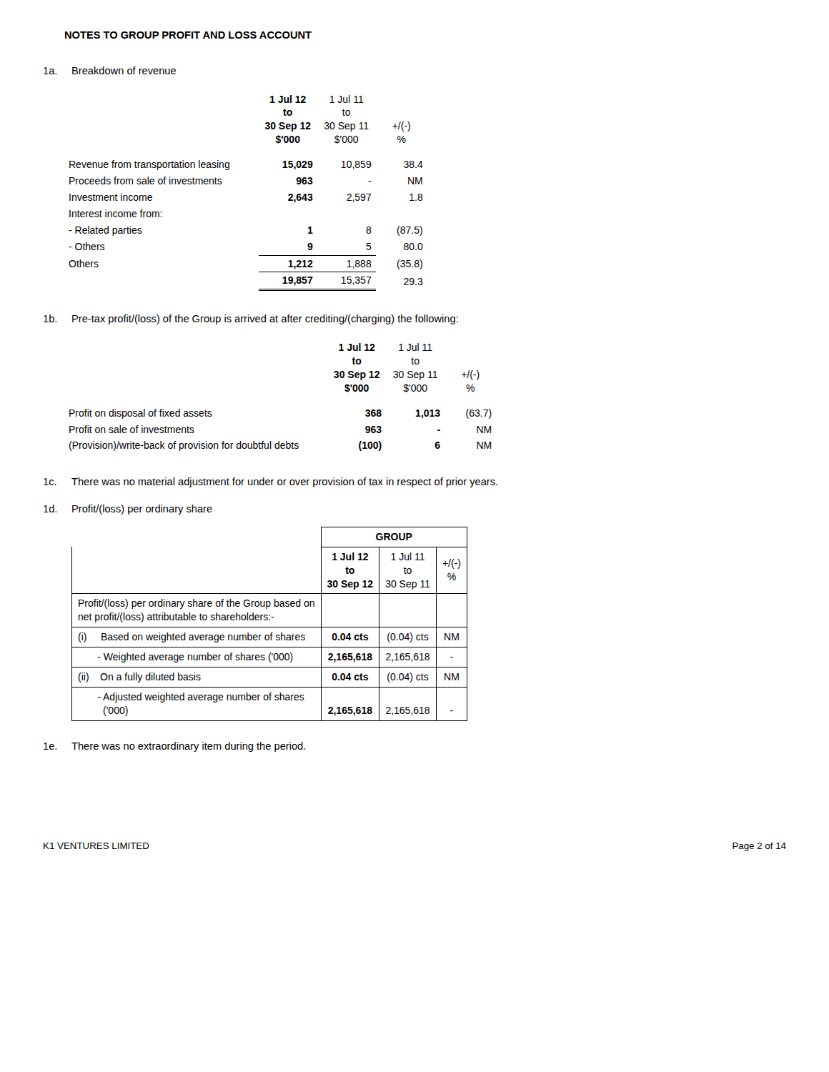NOTES TO GROUP PROFIT AND LOSS ACCOUNT
1a.
Breakdown of revenue
| | 1 Jul 12 to 30 Sep 12 $'000 | 1 Jul 11 to 30 Sep 11 $'000 | +/(-) % |
| Revenue from transportation leasing | 15,029 | 10,859 | 38.4 |
| Proceeds from sale of investments | 963 | - | NM |
| Investment income | 2,643 | 2,597 | 1.8 |
| Interest income from: | | | |
| - Related parties | 1 | 8 | (87.5) |
| - Others | 9 | 5 | 80.0 |
| Others | 1,212 | 1,888 | (35.8) |
| | 19,857 | 15,357 | 29.3 |
1b.
Pre-tax profit/(loss) of the Group is arrived at after crediting/(charging) the following:
| | 1 Jul 12 to 30 Sep 12 $'000 | 1 Jul 11 to 30 Sep 11 $'000 | +/(-) % |
| Profit on disposal of fixed assets | 368 | 1,013 | (63.7) |
| Profit on sale of investments | 963 | - | NM |
| (Provision)/write-back of provision for doubtful debts | (100) | 6 | NM |
1c.
There was no material adjustment for under or over provision of tax in respect of prior years.
1d.
Profit/(loss) per ordinary share
| | GROUP |
| | 1 Jul 12 to 30 Sep 12 | 1 Jul 11 to 30 Sep 11 | +/(-) % |
| Profit/(loss) per ordinary share of the Group based on net profit/(loss) attributable to shareholders:- | | | |
| (i) Based on weighted average number of shares | 0.04 cts | (0.04) cts | NM |
| - Weighted average number of shares ('000) | 2,165,618 | 2,165,618 | - |
| (ii) On a fully diluted basis | 0.04 cts | (0.04) cts | NM |
| - Adjusted weighted average number of shares ('000) | 2,165,618 | 2,165,618 | - |
1e.
There was no extraordinary item during the period.
K1 VENTURES LIMITED
Page 2 of 14